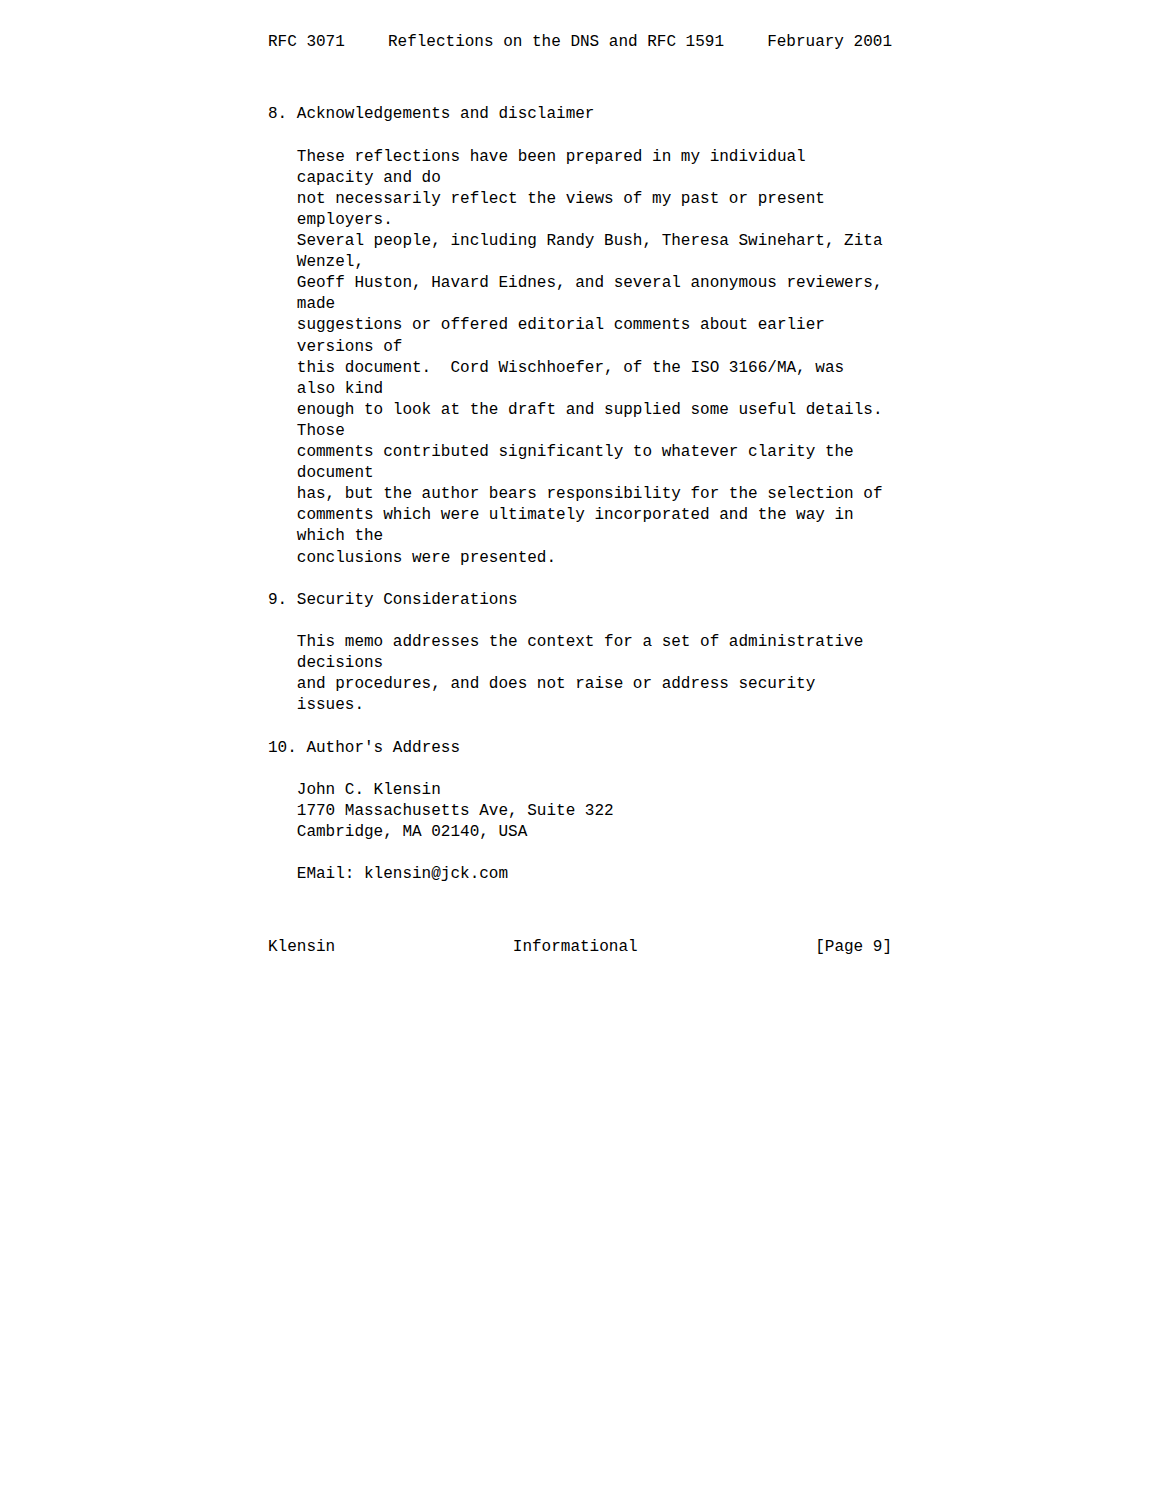RFC 3071 Reflections on the DNS and RFC 1591 February 2001
8. Acknowledgements and disclaimer
These reflections have been prepared in my individual capacity and do
not necessarily reflect the views of my past or present employers.
Several people, including Randy Bush, Theresa Swinehart, Zita Wenzel,
Geoff Huston, Havard Eidnes, and several anonymous reviewers, made
suggestions or offered editorial comments about earlier versions of
this document.  Cord Wischhoefer, of the ISO 3166/MA, was also kind
enough to look at the draft and supplied some useful details.  Those
comments contributed significantly to whatever clarity the document
has, but the author bears responsibility for the selection of
comments which were ultimately incorporated and the way in which the
conclusions were presented.
9. Security Considerations
This memo addresses the context for a set of administrative decisions
and procedures, and does not raise or address security issues.
10. Author's Address
John C. Klensin
1770 Massachusetts Ave, Suite 322
Cambridge, MA 02140, USA

EMail: klensin@jck.com
Klensin Informational [Page 9]